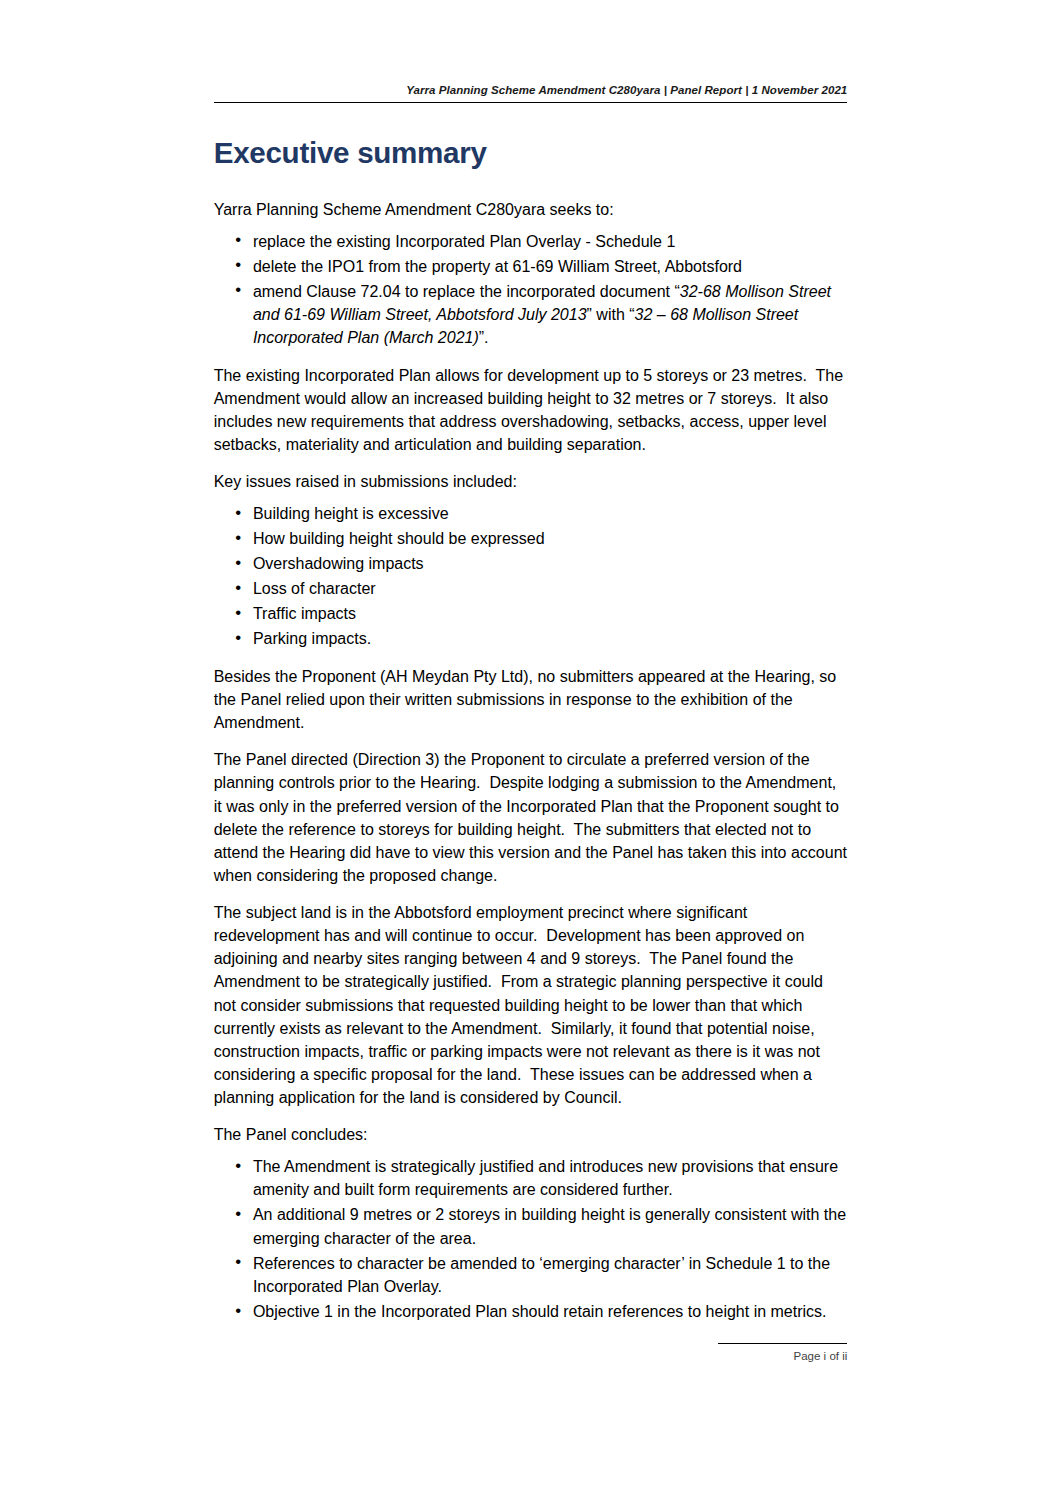Yarra Planning Scheme Amendment C280yara | Panel Report | 1 November 2021
Executive summary
Yarra Planning Scheme Amendment C280yara seeks to:
replace the existing Incorporated Plan Overlay - Schedule 1
delete the IPO1 from the property at 61-69 William Street, Abbotsford
amend Clause 72.04 to replace the incorporated document “32-68 Mollison Street and 61-69 William Street, Abbotsford July 2013” with “32 – 68 Mollison Street Incorporated Plan (March 2021)”.
The existing Incorporated Plan allows for development up to 5 storeys or 23 metres. The Amendment would allow an increased building height to 32 metres or 7 storeys. It also includes new requirements that address overshadowing, setbacks, access, upper level setbacks, materiality and articulation and building separation.
Key issues raised in submissions included:
Building height is excessive
How building height should be expressed
Overshadowing impacts
Loss of character
Traffic impacts
Parking impacts.
Besides the Proponent (AH Meydan Pty Ltd), no submitters appeared at the Hearing, so the Panel relied upon their written submissions in response to the exhibition of the Amendment.
The Panel directed (Direction 3) the Proponent to circulate a preferred version of the planning controls prior to the Hearing. Despite lodging a submission to the Amendment, it was only in the preferred version of the Incorporated Plan that the Proponent sought to delete the reference to storeys for building height. The submitters that elected not to attend the Hearing did have to view this version and the Panel has taken this into account when considering the proposed change.
The subject land is in the Abbotsford employment precinct where significant redevelopment has and will continue to occur. Development has been approved on adjoining and nearby sites ranging between 4 and 9 storeys. The Panel found the Amendment to be strategically justified. From a strategic planning perspective it could not consider submissions that requested building height to be lower than that which currently exists as relevant to the Amendment. Similarly, it found that potential noise, construction impacts, traffic or parking impacts were not relevant as there is it was not considering a specific proposal for the land. These issues can be addressed when a planning application for the land is considered by Council.
The Panel concludes:
The Amendment is strategically justified and introduces new provisions that ensure amenity and built form requirements are considered further.
An additional 9 metres or 2 storeys in building height is generally consistent with the emerging character of the area.
References to character be amended to ‘emerging character’ in Schedule 1 to the Incorporated Plan Overlay.
Objective 1 in the Incorporated Plan should retain references to height in metrics.
Page i of ii